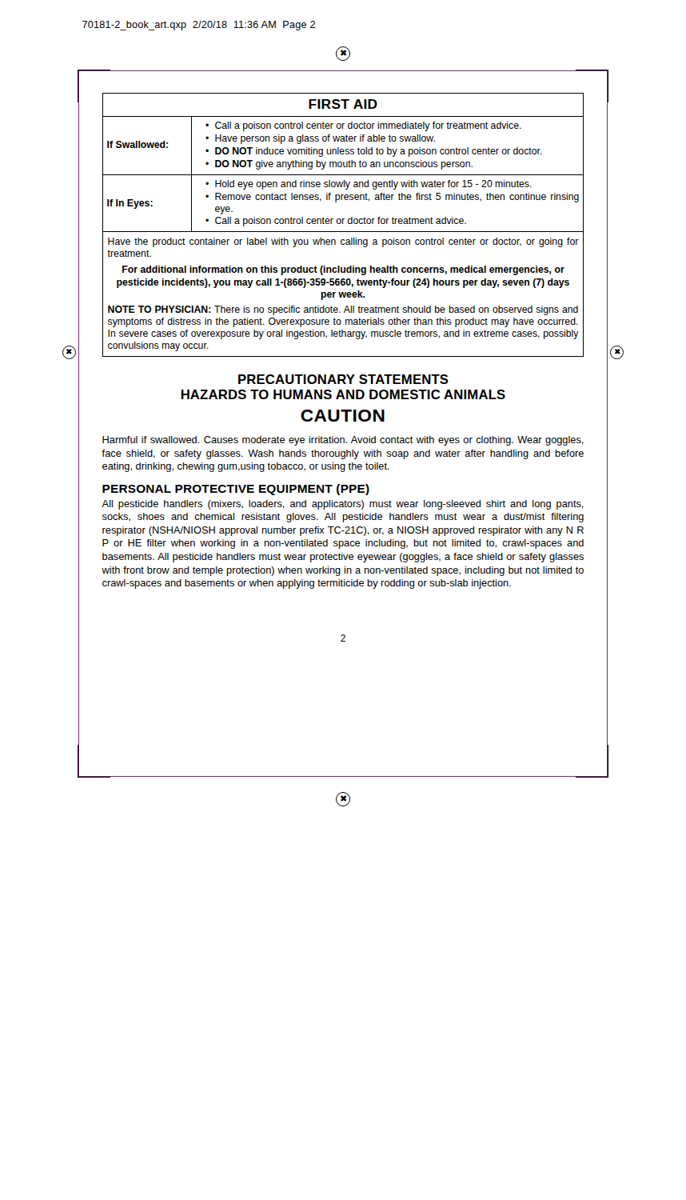70181-2_book_art.qxp 2/20/18 11:36 AM Page 2
✖
✖
✖
| FIRST AID |
| --- |
| If Swallowed: | Call a poison control center or doctor immediately for treatment advice. Have person sip a glass of water if able to swallow. DO NOT induce vomiting unless told to by a poison control center or doctor. DO NOT give anything by mouth to an unconscious person. |
| If In Eyes: | Hold eye open and rinse slowly and gently with water for 15 - 20 minutes. Remove contact lenses, if present, after the first 5 minutes, then continue rinsing eye. Call a poison control center or doctor for treatment advice. |
| Have the product container or label with you when calling a poison control center or doctor, or going for treatment. For additional information on this product (including health concerns, medical emergencies, or pesticide incidents), you may call 1-(866)-359-5660, twenty-four (24) hours per day, seven (7) days per week. NOTE TO PHYSICIAN: There is no specific antidote. All treatment should be based on observed signs and symptoms of distress in the patient. Overexposure to materials other than this product may have occurred. In severe cases of overexposure by oral ingestion, lethargy, muscle tremors, and in extreme cases, possibly convulsions may occur. |
PRECAUTIONARY STATEMENTS
HAZARDS TO HUMANS AND DOMESTIC ANIMALS
CAUTION
Harmful if swallowed. Causes moderate eye irritation. Avoid contact with eyes or clothing. Wear goggles, face shield, or safety glasses. Wash hands thoroughly with soap and water after handling and before eating, drinking, chewing gum,using tobacco, or using the toilet.
PERSONAL PROTECTIVE EQUIPMENT (PPE)
All pesticide handlers (mixers, loaders, and applicators) must wear long-sleeved shirt and long pants, socks, shoes and chemical resistant gloves. All pesticide handlers must wear a dust/mist filtering respirator (NSHA/NIOSH approval number prefix TC-21C), or, a NIOSH approved respirator with any N R P or HE filter when working in a non-ventilated space including, but not limited to, crawl-spaces and basements. All pesticide handlers must wear protective eyewear (goggles, a face shield or safety glasses with front brow and temple protection) when working in a non-ventilated space, including but not limited to crawl-spaces and basements or when applying termiticide by rodding or sub-slab injection.
2
✖